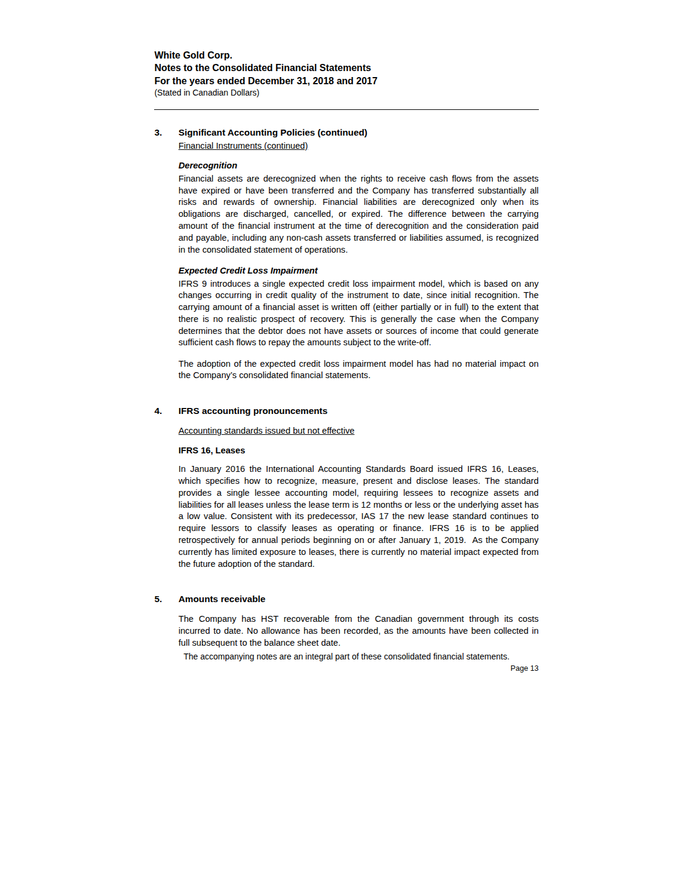White Gold Corp.
Notes to the Consolidated Financial Statements
For the years ended December 31, 2018 and 2017
(Stated in Canadian Dollars)
3. Significant Accounting Policies (continued)
Financial Instruments (continued)
Derecognition
Financial assets are derecognized when the rights to receive cash flows from the assets have expired or have been transferred and the Company has transferred substantially all risks and rewards of ownership. Financial liabilities are derecognized only when its obligations are discharged, cancelled, or expired. The difference between the carrying amount of the financial instrument at the time of derecognition and the consideration paid and payable, including any non-cash assets transferred or liabilities assumed, is recognized in the consolidated statement of operations.
Expected Credit Loss Impairment
IFRS 9 introduces a single expected credit loss impairment model, which is based on any changes occurring in credit quality of the instrument to date, since initial recognition. The carrying amount of a financial asset is written off (either partially or in full) to the extent that there is no realistic prospect of recovery. This is generally the case when the Company determines that the debtor does not have assets or sources of income that could generate sufficient cash flows to repay the amounts subject to the write-off.
The adoption of the expected credit loss impairment model has had no material impact on the Company’s consolidated financial statements.
4. IFRS accounting pronouncements
Accounting standards issued but not effective
IFRS 16, Leases
In January 2016 the International Accounting Standards Board issued IFRS 16, Leases, which specifies how to recognize, measure, present and disclose leases. The standard provides a single lessee accounting model, requiring lessees to recognize assets and liabilities for all leases unless the lease term is 12 months or less or the underlying asset has a low value. Consistent with its predecessor, IAS 17 the new lease standard continues to require lessors to classify leases as operating or finance. IFRS 16 is to be applied retrospectively for annual periods beginning on or after January 1, 2019. As the Company currently has limited exposure to leases, there is currently no material impact expected from the future adoption of the standard.
5. Amounts receivable
The Company has HST recoverable from the Canadian government through its costs incurred to date. No allowance has been recorded, as the amounts have been collected in full subsequent to the balance sheet date.
The accompanying notes are an integral part of these consolidated financial statements.
Page 13